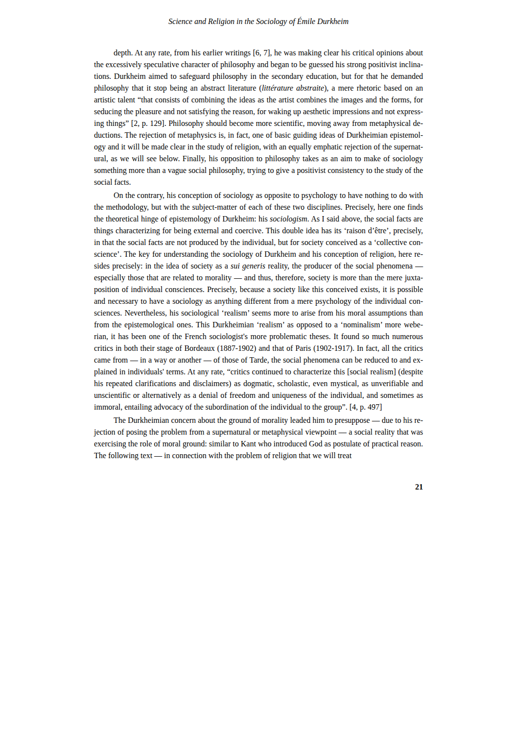Science and Religion in the Sociology of Émile Durkheim
depth. At any rate, from his earlier writings [6, 7], he was making clear his critical opinions about the excessively speculative character of philosophy and began to be guessed his strong positivist inclinations. Durkheim aimed to safeguard philosophy in the secondary education, but for that he demanded philosophy that it stop being an abstract literature (littérature abstraite), a mere rhetoric based on an artistic talent “that consists of combining the ideas as the artist combines the images and the forms, for seducing the pleasure and not satisfying the reason, for waking up aesthetic impressions and not expressing things” [2, p. 129]. Philosophy should become more scientific, moving away from metaphysical deductions. The rejection of metaphysics is, in fact, one of basic guiding ideas of Durkheimian epistemology and it will be made clear in the study of religion, with an equally emphatic rejection of the supernatural, as we will see below. Finally, his opposition to philosophy takes as an aim to make of sociology something more than a vague social philosophy, trying to give a positivist consistency to the study of the social facts.
On the contrary, his conception of sociology as opposite to psychology to have nothing to do with the methodology, but with the subject-matter of each of these two disciplines. Precisely, here one finds the theoretical hinge of epistemology of Durkheim: his sociologism. As I said above, the social facts are things characterizing for being external and coercive. This double idea has its ‘raison d’être’, precisely, in that the social facts are not produced by the individual, but for society conceived as a ‘collective conscience’. The key for understanding the sociology of Durkheim and his conception of religion, here resides precisely: in the idea of society as a sui generis reality, the producer of the social phenomena — especially those that are related to morality — and thus, therefore, society is more than the mere juxtaposition of individual consciences. Precisely, because a society like this conceived exists, it is possible and necessary to have a sociology as anything different from a mere psychology of the individual consciences. Nevertheless, his sociological ‘realism’ seems more to arise from his moral assumptions than from the epistemological ones. This Durkheimian ‘realism’ as opposed to a ‘nominalism’ more weberian, it has been one of the French sociologist's more problematic theses. It found so much numerous critics in both their stage of Bordeaux (1887-1902) and that of Paris (1902-1917). In fact, all the critics came from — in a way or another — of those of Tarde, the social phenomena can be reduced to and explained in individuals' terms. At any rate, “critics continued to characterize this [social realism] (despite his repeated clarifications and disclaimers) as dogmatic, scholastic, even mystical, as unverifiable and unscientific or alternatively as a denial of freedom and uniqueness of the individual, and sometimes as immoral, entailing advocacy of the subordination of the individual to the group”. [4, p. 497]
The Durkheimian concern about the ground of morality leaded him to presuppose — due to his rejection of posing the problem from a supernatural or metaphysical viewpoint — a social reality that was exercising the role of moral ground: similar to Kant who introduced God as postulate of practical reason. The following text — in connection with the problem of religion that we will treat
21